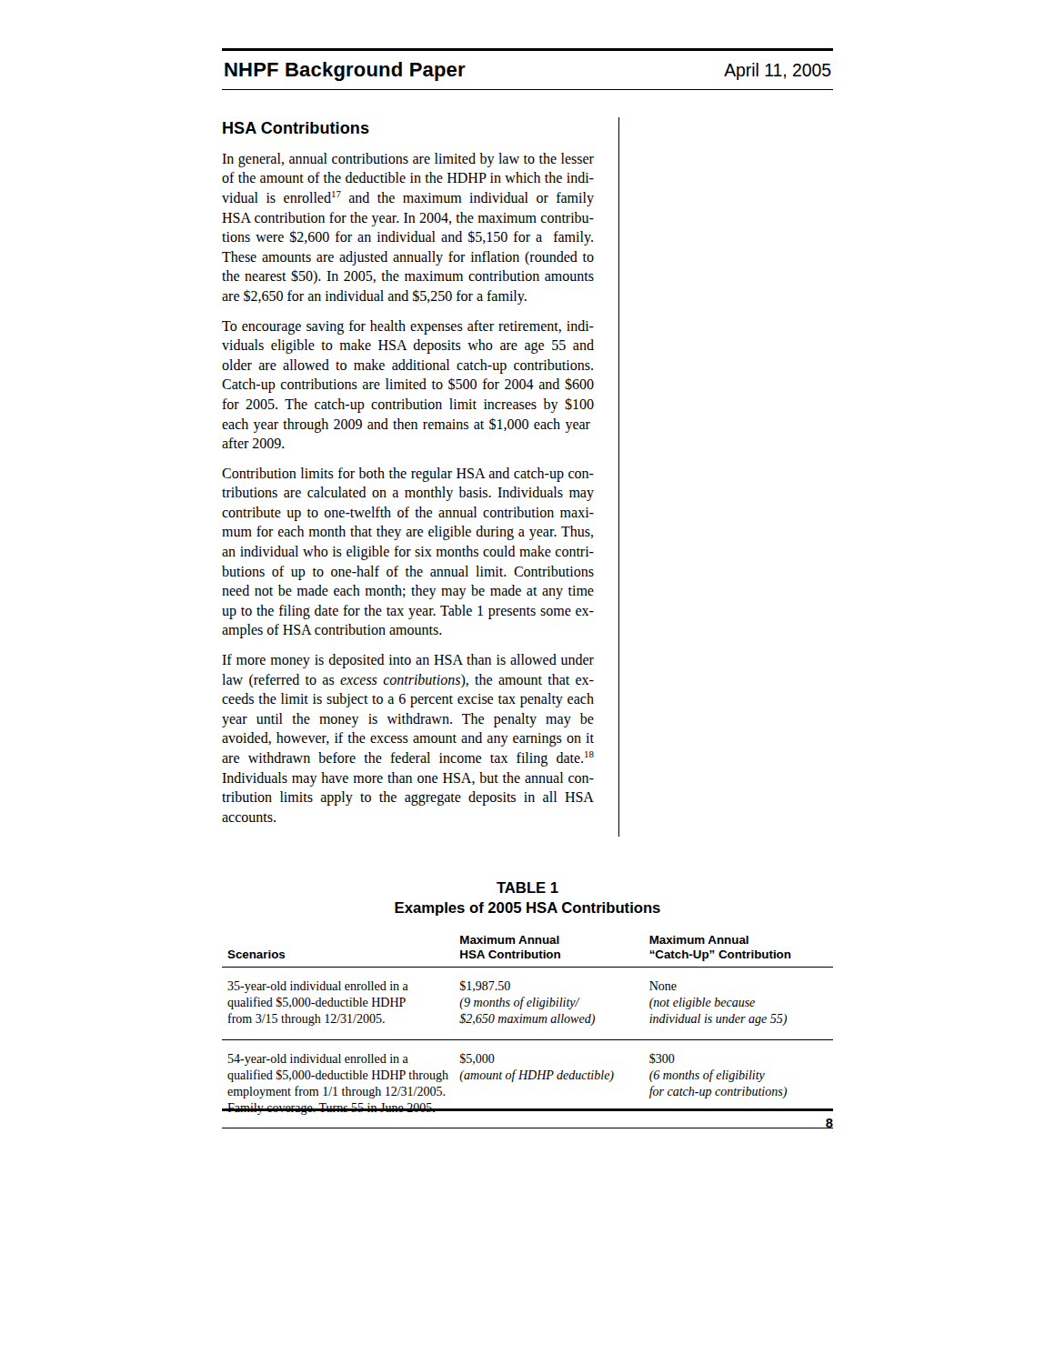NHPF Background Paper
April 11, 2005
HSA Contributions
In general, annual contributions are limited by law to the lesser of the amount of the deductible in the HDHP in which the individual is enrolled17 and the maximum individual or family HSA contribution for the year. In 2004, the maximum contributions were $2,600 for an individual and $5,150 for a family. These amounts are adjusted annually for inflation (rounded to the nearest $50). In 2005, the maximum contribution amounts are $2,650 for an individual and $5,250 for a family.
To encourage saving for health expenses after retirement, individuals eligible to make HSA deposits who are age 55 and older are allowed to make additional catch-up contributions. Catch-up contributions are limited to $500 for 2004 and $600 for 2005. The catch-up contribution limit increases by $100 each year through 2009 and then remains at $1,000 each year after 2009.
Contribution limits for both the regular HSA and catch-up contributions are calculated on a monthly basis. Individuals may contribute up to one-twelfth of the annual contribution maximum for each month that they are eligible during a year. Thus, an individual who is eligible for six months could make contributions of up to one-half of the annual limit. Contributions need not be made each month; they may be made at any time up to the filing date for the tax year. Table 1 presents some examples of HSA contribution amounts.
If more money is deposited into an HSA than is allowed under law (referred to as excess contributions), the amount that exceeds the limit is subject to a 6 percent excise tax penalty each year until the money is withdrawn. The penalty may be avoided, however, if the excess amount and any earnings on it are withdrawn before the federal income tax filing date.18 Individuals may have more than one HSA, but the annual contribution limits apply to the aggregate deposits in all HSA accounts.
TABLE 1
Examples of 2005 HSA Contributions
| Scenarios | Maximum Annual HSA Contribution | Maximum Annual “Catch-Up” Contribution |
| --- | --- | --- |
| 35-year-old individual enrolled in a qualified $5,000-deductible HDHP from 3/15 through 12/31/2005. | $1,987.50 (9 months of eligibility/ $2,650 maximum allowed) | None (not eligible because individual is under age 55) |
| 54-year-old individual enrolled in a qualified $5,000-deductible HDHP through employment from 1/1 through 12/31/2005. Family coverage. Turns 55 in June 2005 . | $5,000 (amount of HDHP deductible) | $300 (6 months of eligibility for catch-up contributions) |
8